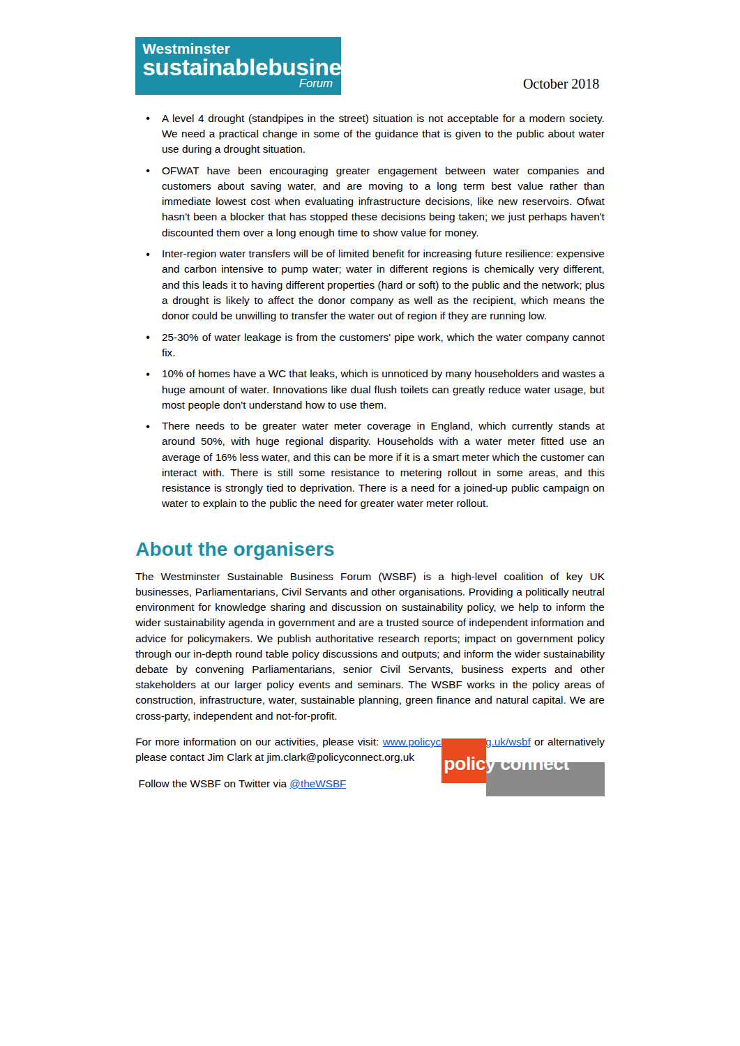Westminster
sustainablebusiness
Forum
October 2018
A level 4 drought (standpipes in the street) situation is not acceptable for a modern society. We need a practical change in some of the guidance that is given to the public about water use during a drought situation.
OFWAT have been encouraging greater engagement between water companies and customers about saving water, and are moving to a long term best value rather than immediate lowest cost when evaluating infrastructure decisions, like new reservoirs. Ofwat hasn't been a blocker that has stopped these decisions being taken; we just perhaps haven't discounted them over a long enough time to show value for money.
Inter-region water transfers will be of limited benefit for increasing future resilience: expensive and carbon intensive to pump water; water in different regions is chemically very different, and this leads it to having different properties (hard or soft) to the public and the network; plus a drought is likely to affect the donor company as well as the recipient, which means the donor could be unwilling to transfer the water out of region if they are running low.
25-30% of water leakage is from the customers' pipe work, which the water company cannot fix.
10% of homes have a WC that leaks, which is unnoticed by many householders and wastes a huge amount of water. Innovations like dual flush toilets can greatly reduce water usage, but most people don't understand how to use them.
There needs to be greater water meter coverage in England, which currently stands at around 50%, with huge regional disparity. Households with a water meter fitted use an average of 16% less water, and this can be more if it is a smart meter which the customer can interact with. There is still some resistance to metering rollout in some areas, and this resistance is strongly tied to deprivation. There is a need for a joined-up public campaign on water to explain to the public the need for greater water meter rollout.
About the organisers
The Westminster Sustainable Business Forum (WSBF) is a high-level coalition of key UK businesses, Parliamentarians, Civil Servants and other organisations. Providing a politically neutral environment for knowledge sharing and discussion on sustainability policy, we help to inform the wider sustainability agenda in government and are a trusted source of independent information and advice for policymakers. We publish authoritative research reports; impact on government policy through our in-depth round table policy discussions and outputs; and inform the wider sustainability debate by convening Parliamentarians, senior Civil Servants, business experts and other stakeholders at our larger policy events and seminars. The WSBF works in the policy areas of construction, infrastructure, water, sustainable planning, green finance and natural capital. We are cross-party, independent and not-for-profit.
For more information on our activities, please visit: www.policyconnect.org.uk/wsbf or alternatively please contact Jim Clark at jim.clark@policyconnect.org.uk
Follow the WSBF on Twitter via @theWSBF
policy connect